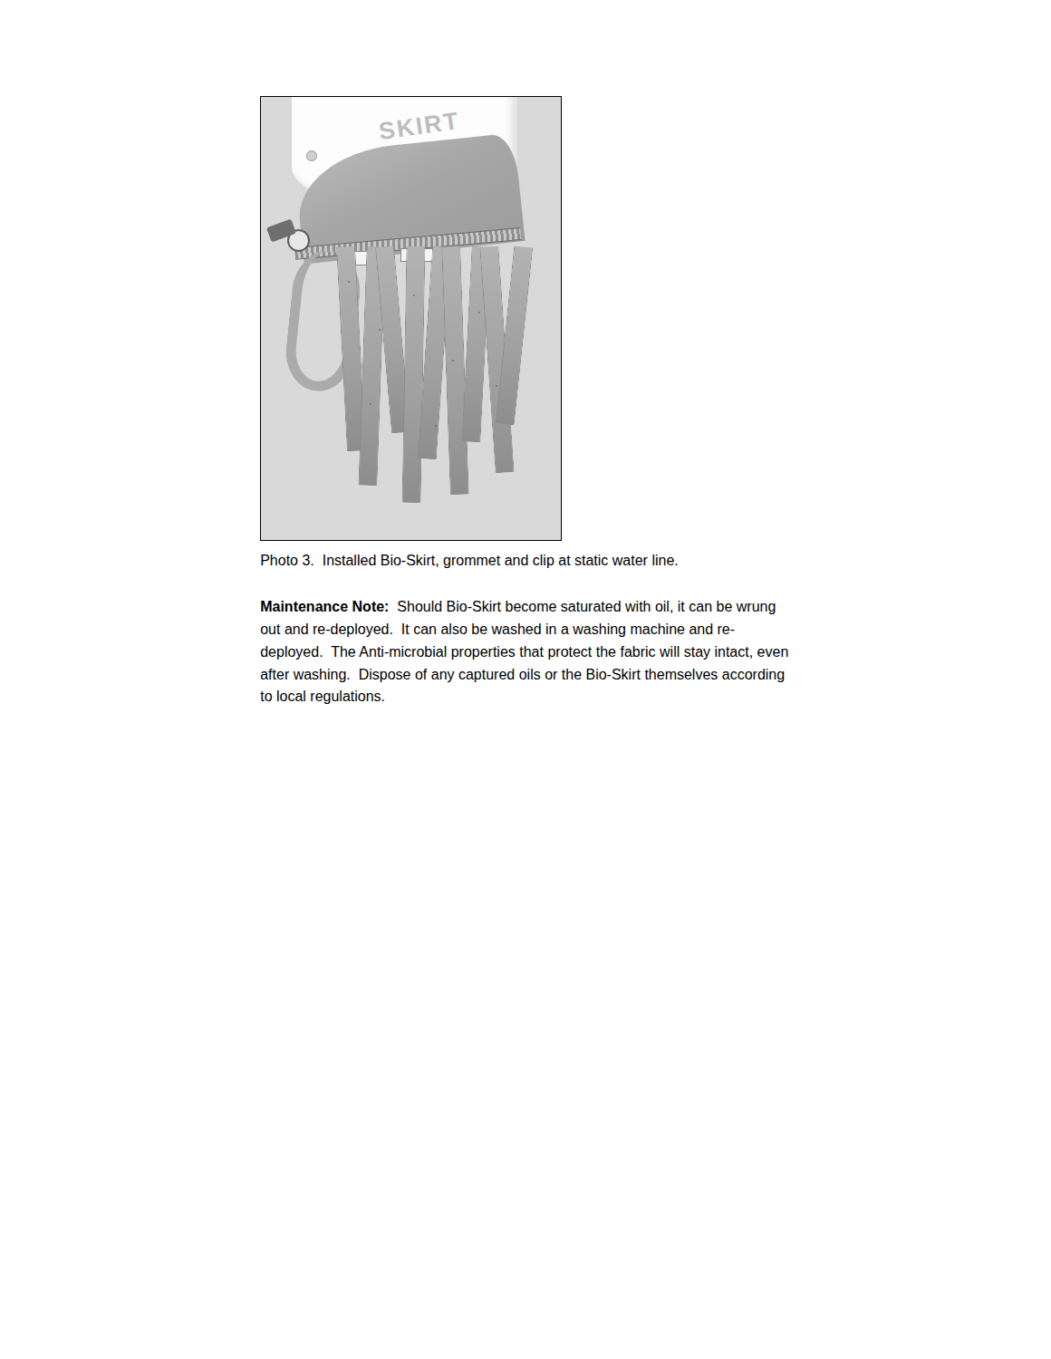SKIRT
Photo 3. Installed Bio-Skirt, grommet and clip at static water line.
Maintenance Note: Should Bio-Skirt become saturated with oil, it can be wrung out and re-deployed. It can also be washed in a washing machine and re-deployed. The Anti-microbial properties that protect the fabric will stay intact, even after washing. Dispose of any captured oils or the Bio-Skirt themselves according to local regulations.